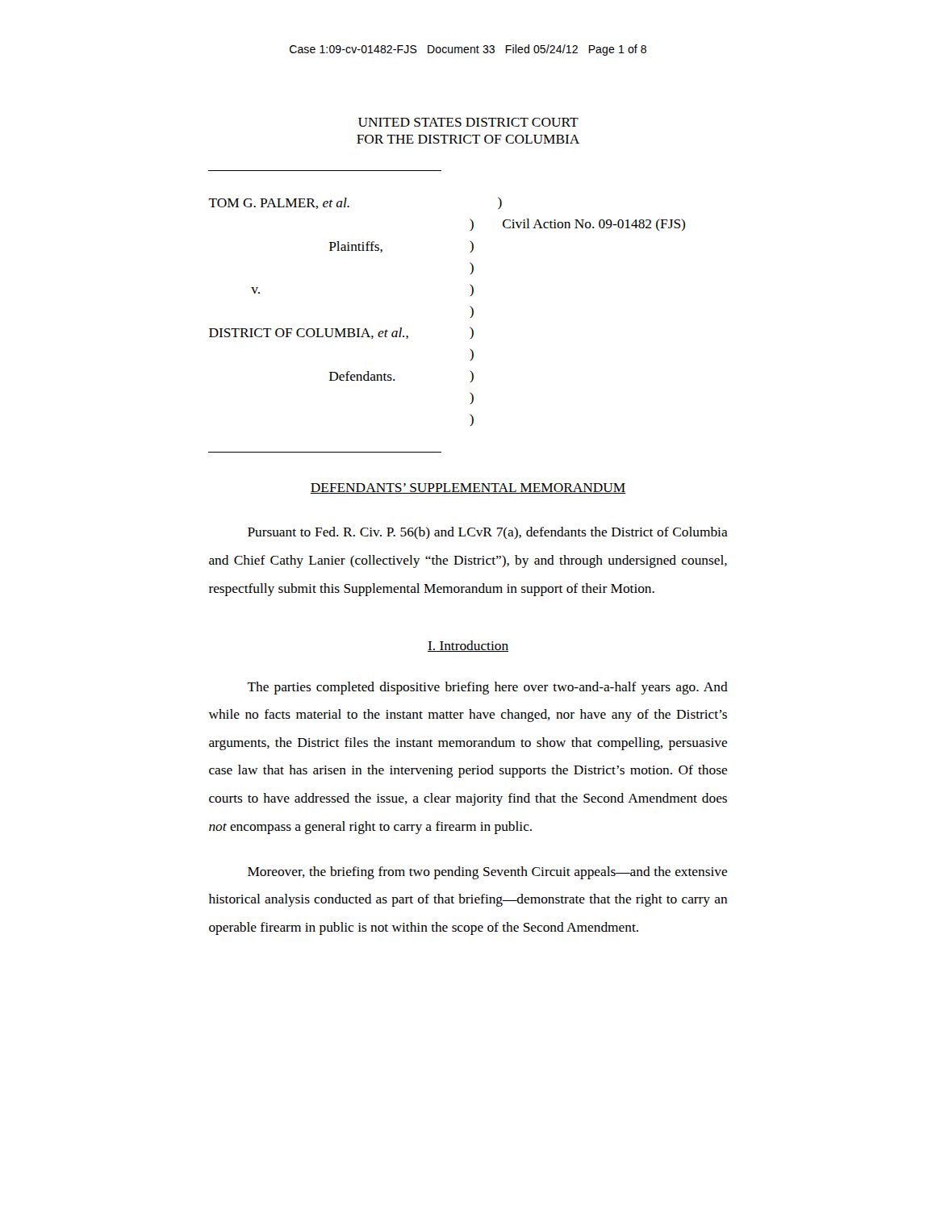Case 1:09-cv-01482-FJS Document 33 Filed 05/24/12 Page 1 of 8
UNITED STATES DISTRICT COURT
FOR THE DISTRICT OF COLUMBIA
| TOM G. PALMER, et al. Plaintiffs, v. DISTRICT OF COLUMBIA, et al. , Defendants. | ) ) ) ) ) ) ) ) ) ) ) | Civil Action No. 09-01482 (FJS) |
DEFENDANTS’ SUPPLEMENTAL MEMORANDUM
Pursuant to Fed. R. Civ. P. 56(b) and LCvR 7(a), defendants the District of Columbia and Chief Cathy Lanier (collectively “the District”), by and through undersigned counsel, respectfully submit this Supplemental Memorandum in support of their Motion.
I. Introduction
The parties completed dispositive briefing here over two-and-a-half years ago. And while no facts material to the instant matter have changed, nor have any of the District’s arguments, the District files the instant memorandum to show that compelling, persuasive case law that has arisen in the intervening period supports the District’s motion. Of those courts to have addressed the issue, a clear majority find that the Second Amendment does not encompass a general right to carry a firearm in public.
Moreover, the briefing from two pending Seventh Circuit appeals—and the extensive historical analysis conducted as part of that briefing—demonstrate that the right to carry an operable firearm in public is not within the scope of the Second Amendment.